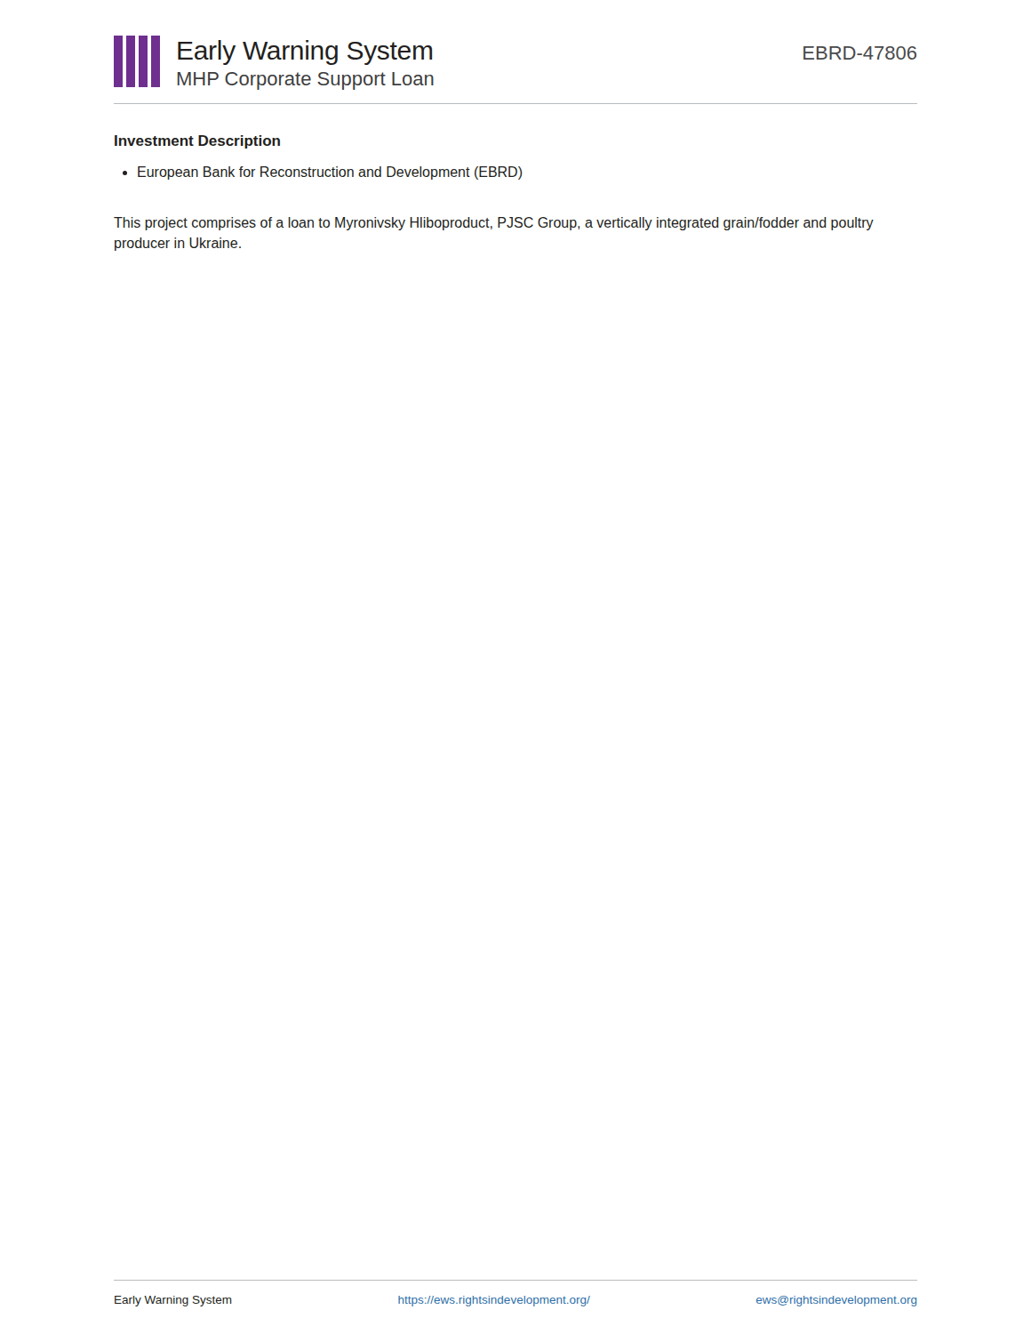Early Warning System
MHP Corporate Support Loan
EBRD-47806
Investment Description
European Bank for Reconstruction and Development (EBRD)
This project comprises of a loan to Myronivsky Hliboproduct, PJSC Group, a vertically integrated grain/fodder and poultry producer in Ukraine.
Early Warning System
https://ews.rightsindevelopment.org/
ews@rightsindevelopment.org